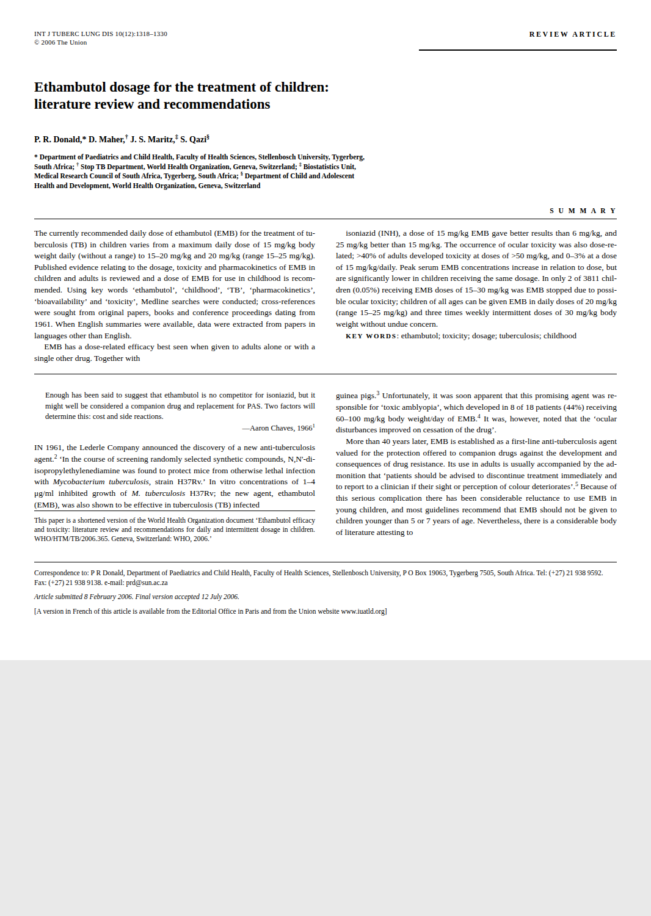INT J TUBERC LUNG DIS 10(12):1318–1330
© 2006 The Union
REVIEW ARTICLE
Ethambutol dosage for the treatment of children:
literature review and recommendations
P. R. Donald,* D. Maher,† J. S. Maritz,‡ S. Qazi§
* Department of Paediatrics and Child Health, Faculty of Health Sciences, Stellenbosch University, Tygerberg,
South Africa; † Stop TB Department, World Health Organization, Geneva, Switzerland; ‡ Biostatistics Unit,
Medical Research Council of South Africa, Tygerberg, South Africa; § Department of Child and Adolescent
Health and Development, World Health Organization, Geneva, Switzerland
S U M M A R Y
The currently recommended daily dose of ethambutol (EMB) for the treatment of tuberculosis (TB) in children varies from a maximum daily dose of 15 mg/kg body weight daily (without a range) to 15–20 mg/kg and 20 mg/kg (range 15–25 mg/kg). Published evidence relating to the dosage, toxicity and pharmacokinetics of EMB in children and adults is reviewed and a dose of EMB for use in childhood is recommended. Using key words ‘ethambutol’, ‘childhood’, ‘TB’, ‘pharmacokinetics’, ‘bioavailability’ and ‘toxicity’, Medline searches were conducted; cross-references were sought from original papers, books and conference proceedings dating from 1961. When English summaries were available, data were extracted from papers in languages other than English.
EMB has a dose-related efficacy best seen when given to adults alone or with a single other drug. Together with
isoniazid (INH), a dose of 15 mg/kg EMB gave better results than 6 mg/kg, and 25 mg/kg better than 15 mg/kg. The occurrence of ocular toxicity was also dose-related; >40% of adults developed toxicity at doses of >50 mg/kg, and 0–3% at a dose of 15 mg/kg/daily. Peak serum EMB concentrations increase in relation to dose, but are significantly lower in children receiving the same dosage. In only 2 of 3811 children (0.05%) receiving EMB doses of 15–30 mg/kg was EMB stopped due to possible ocular toxicity; children of all ages can be given EMB in daily doses of 20 mg/kg (range 15–25 mg/kg) and three times weekly intermittent doses of 30 mg/kg body weight without undue concern.
KEY WORDS: ethambutol; toxicity; dosage; tuberculosis; childhood
Enough has been said to suggest that ethambutol is no competitor for isoniazid, but it might well be considered a companion drug and replacement for PAS. Two factors will determine this: cost and side reactions.
—Aaron Chaves, 19661
IN 1961, the Lederle Company announced the discovery of a new anti-tuberculosis agent.2 ‘In the course of screening randomly selected synthetic compounds, N,N'-diisopropylethylenediamine was found to protect mice from otherwise lethal infection with Mycobacterium tuberculosis, strain H37Rv.’ In vitro concentrations of 1–4 μg/ml inhibited growth of M. tuberculosis H37Rv; the new agent, ethambutol (EMB), was also shown to be effective in tuberculosis (TB) infected
This paper is a shortened version of the World Health Organization document ‘Ethambutol efficacy and toxicity: literature review and recommendations for daily and intermittent dosage in children. WHO/HTM/TB/2006.365. Geneva, Switzerland: WHO, 2006.’
guinea pigs.3 Unfortunately, it was soon apparent that this promising agent was responsible for ‘toxic amblyopia’, which developed in 8 of 18 patients (44%) receiving 60–100 mg/kg body weight/day of EMB.4 It was, however, noted that the ‘ocular disturbances improved on cessation of the drug’.
More than 40 years later, EMB is established as a first-line anti-tuberculosis agent valued for the protection offered to companion drugs against the development and consequences of drug resistance. Its use in adults is usually accompanied by the admonition that ‘patients should be advised to discontinue treatment immediately and to report to a clinician if their sight or perception of colour deteriorates’.5 Because of this serious complication there has been considerable reluctance to use EMB in young children, and most guidelines recommend that EMB should not be given to children younger than 5 or 7 years of age. Nevertheless, there is a considerable body of literature attesting to
Correspondence to: P R Donald, Department of Paediatrics and Child Health, Faculty of Health Sciences, Stellenbosch University, P O Box 19063, Tygerberg 7505, South Africa. Tel: (+27) 21 938 9592. Fax: (+27) 21 938 9138. e-mail: prd@sun.ac.za
Article submitted 8 February 2006. Final version accepted 12 July 2006.
[A version in French of this article is available from the Editorial Office in Paris and from the Union website www.iuatld.org]